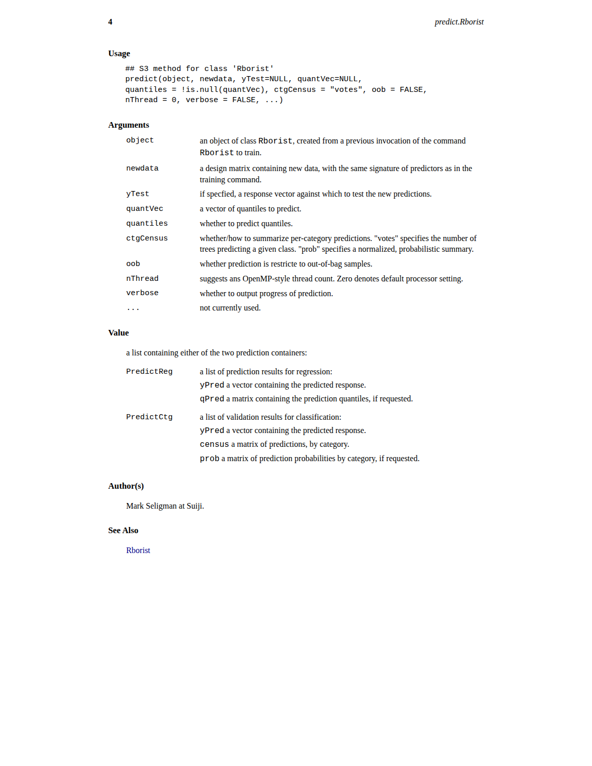4 predict.Rborist
Usage
## S3 method for class 'Rborist'
predict(object, newdata, yTest=NULL, quantVec=NULL,
quantiles = !is.null(quantVec), ctgCensus = "votes", oob = FALSE,
nThread = 0, verbose = FALSE, ...)
Arguments
object
an object of class Rborist, created from a previous invocation of the command Rborist to train.
newdata
a design matrix containing new data, with the same signature of predictors as in the training command.
yTest
if specfied, a response vector against which to test the new predictions.
quantVec
a vector of quantiles to predict.
quantiles
whether to predict quantiles.
ctgCensus
whether/how to summarize per-category predictions. "votes" specifies the number of trees predicting a given class. "prob" specifies a normalized, probabilistic summary.
oob
whether prediction is restricte to out-of-bag samples.
nThread
suggests ans OpenMP-style thread count. Zero denotes default processor setting.
verbose
whether to output progress of prediction.
...
not currently used.
Value
a list containing either of the two prediction containers:
PredictReg
a list of prediction results for regression:
yPred a vector containing the predicted response.
qPred a matrix containing the prediction quantiles, if requested.
PredictCtg
a list of validation results for classification:
yPred a vector containing the predicted response.
census a matrix of predictions, by category.
prob a matrix of prediction probabilities by category, if requested.
Author(s)
Mark Seligman at Suiji.
See Also
Rborist